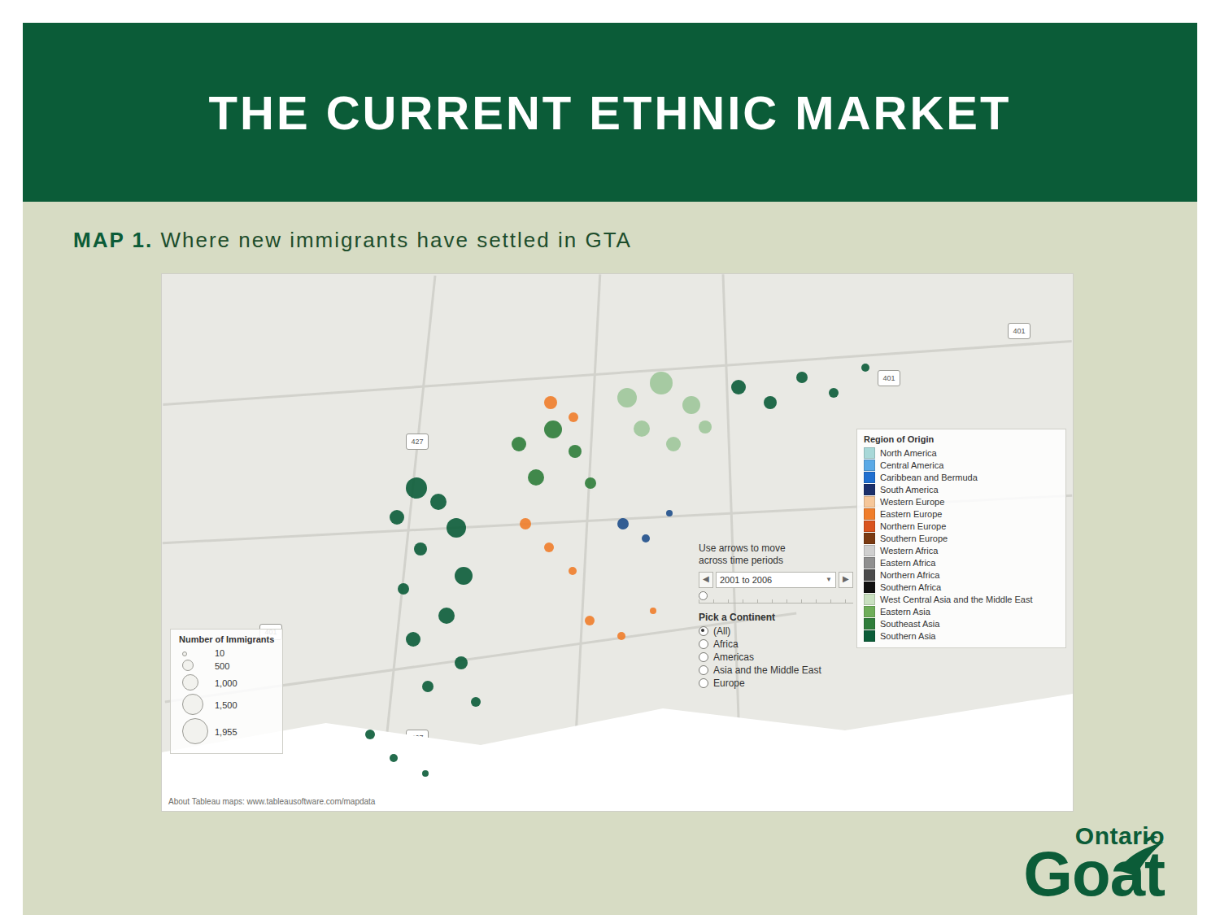The Current Ethnic Market
MAP 1. Where new immigrants have settled in GTA
401
401
427
401
407
Number of Immigrants
| | 10 |
| | 500 |
| | 1,000 |
| | 1,500 |
| | 1,955 |
Region of Origin
North America
Central America
Caribbean and Bermuda
South America
Western Europe
Eastern Europe
Northern Europe
Southern Europe
Western Africa
Eastern Africa
Northern Africa
Southern Africa
West Central Asia and the Middle East
Eastern Asia
Southeast Asia
Southern Asia
Use arrows to move
across time periods
◀
2001 to 2006
▶
Pick a Continent
(All)
Africa
Americas
Asia and the Middle East
Europe
About Tableau maps: www.tableausoftware.com/mapdata
Ontario
Goat